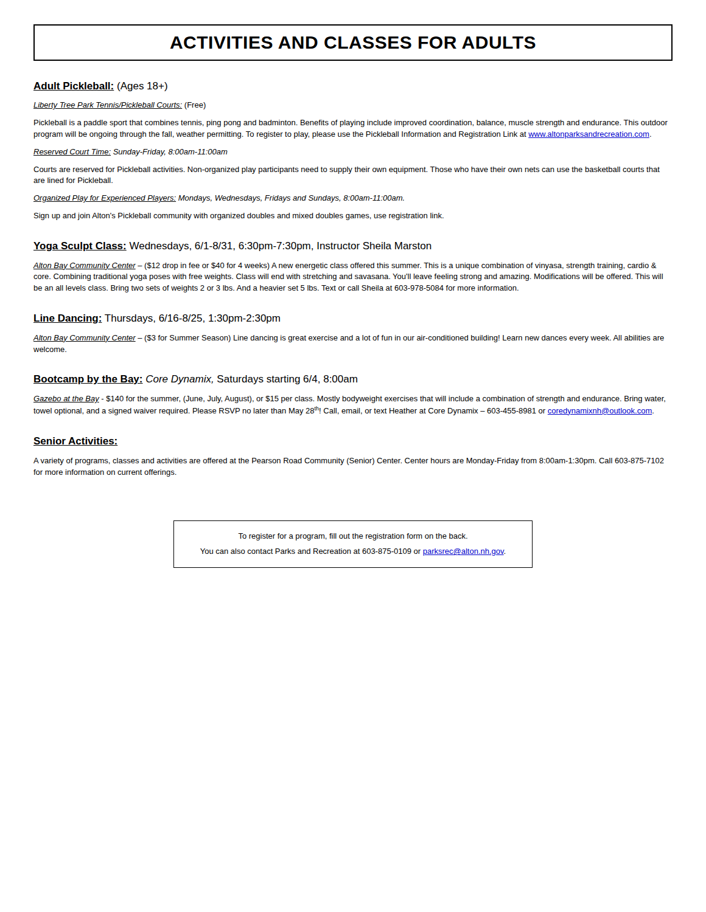ACTIVITIES AND CLASSES FOR ADULTS
Adult Pickleball: (Ages 18+)
Liberty Tree Park Tennis/Pickleball Courts: (Free)
Pickleball is a paddle sport that combines tennis, ping pong and badminton. Benefits of playing include improved coordination, balance, muscle strength and endurance. This outdoor program will be ongoing through the fall, weather permitting. To register to play, please use the Pickleball Information and Registration Link at www.altonparksandrecreation.com.
Reserved Court Time: Sunday-Friday, 8:00am-11:00am
Courts are reserved for Pickleball activities. Non-organized play participants need to supply their own equipment. Those who have their own nets can use the basketball courts that are lined for Pickleball.
Organized Play for Experienced Players: Mondays, Wednesdays, Fridays and Sundays, 8:00am-11:00am.
Sign up and join Alton's Pickleball community with organized doubles and mixed doubles games, use registration link.
Yoga Sculpt Class: Wednesdays, 6/1-8/31, 6:30pm-7:30pm, Instructor Sheila Marston
Alton Bay Community Center – ($12 drop in fee or $40 for 4 weeks) A new energetic class offered this summer. This is a unique combination of vinyasa, strength training, cardio & core. Combining traditional yoga poses with free weights. Class will end with stretching and savasana. You'll leave feeling strong and amazing. Modifications will be offered. This will be an all levels class. Bring two sets of weights 2 or 3 lbs. And a heavier set 5 lbs. Text or call Sheila at 603-978-5084 for more information.
Line Dancing: Thursdays, 6/16-8/25, 1:30pm-2:30pm
Alton Bay Community Center – ($3 for Summer Season) Line dancing is great exercise and a lot of fun in our air-conditioned building! Learn new dances every week. All abilities are welcome.
Bootcamp by the Bay: Core Dynamix, Saturdays starting 6/4, 8:00am
Gazebo at the Bay - $140 for the summer, (June, July, August), or $15 per class. Mostly bodyweight exercises that will include a combination of strength and endurance. Bring water, towel optional, and a signed waiver required. Please RSVP no later than May 28th! Call, email, or text Heather at Core Dynamix – 603-455-8981 or coredynamixnh@outlook.com.
Senior Activities:
A variety of programs, classes and activities are offered at the Pearson Road Community (Senior) Center. Center hours are Monday-Friday from 8:00am-1:30pm. Call 603-875-7102 for more information on current offerings.
To register for a program, fill out the registration form on the back.
You can also contact Parks and Recreation at 603-875-0109 or parksrec@alton.nh.gov.